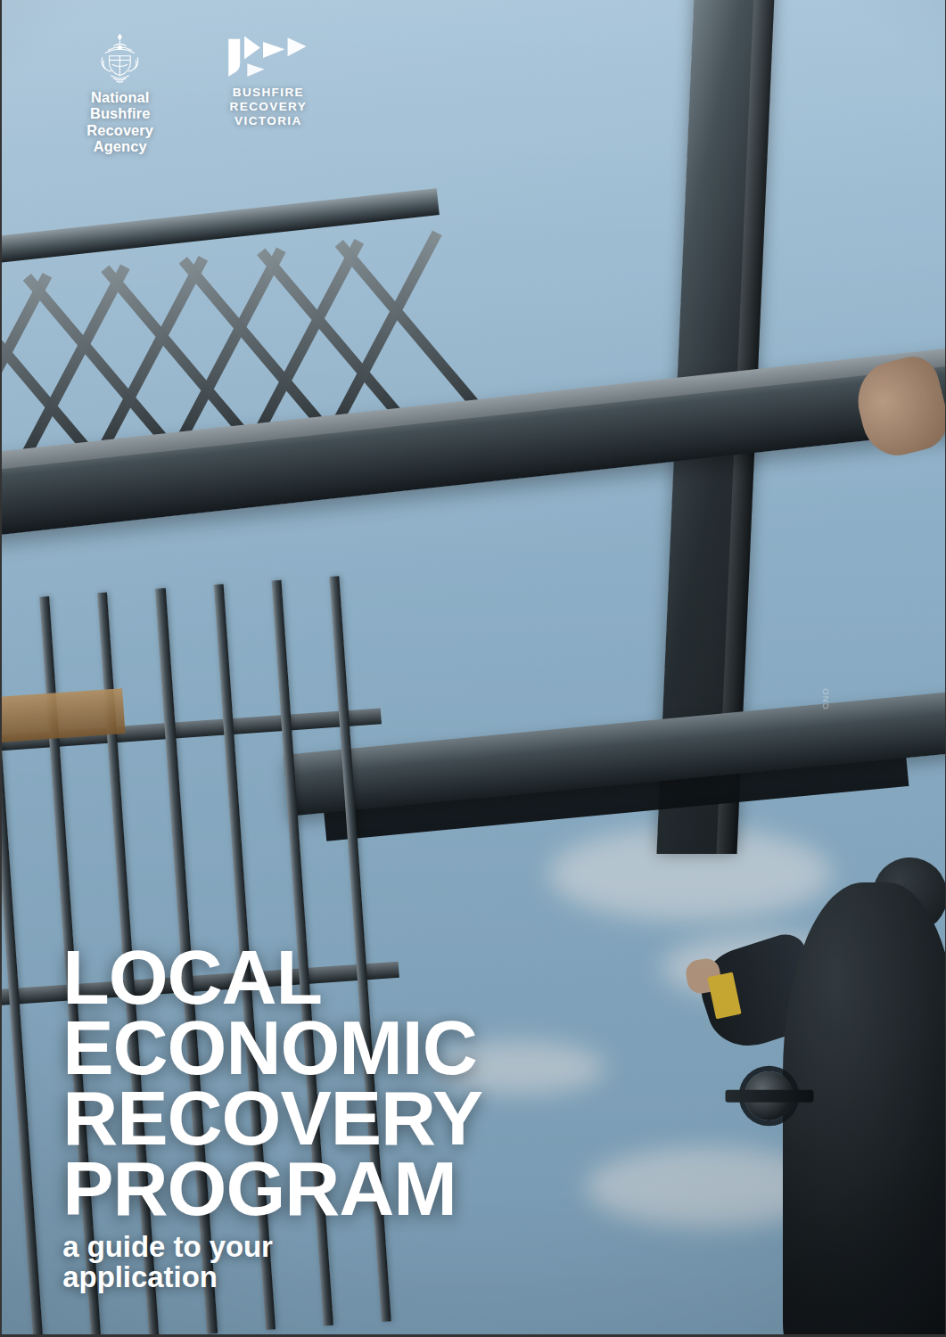CNO
National Bushfire
Recovery Agency
BUSHFIRE RECOVERY
VICTORIA
Local Economic Recovery Program
a guide to your application